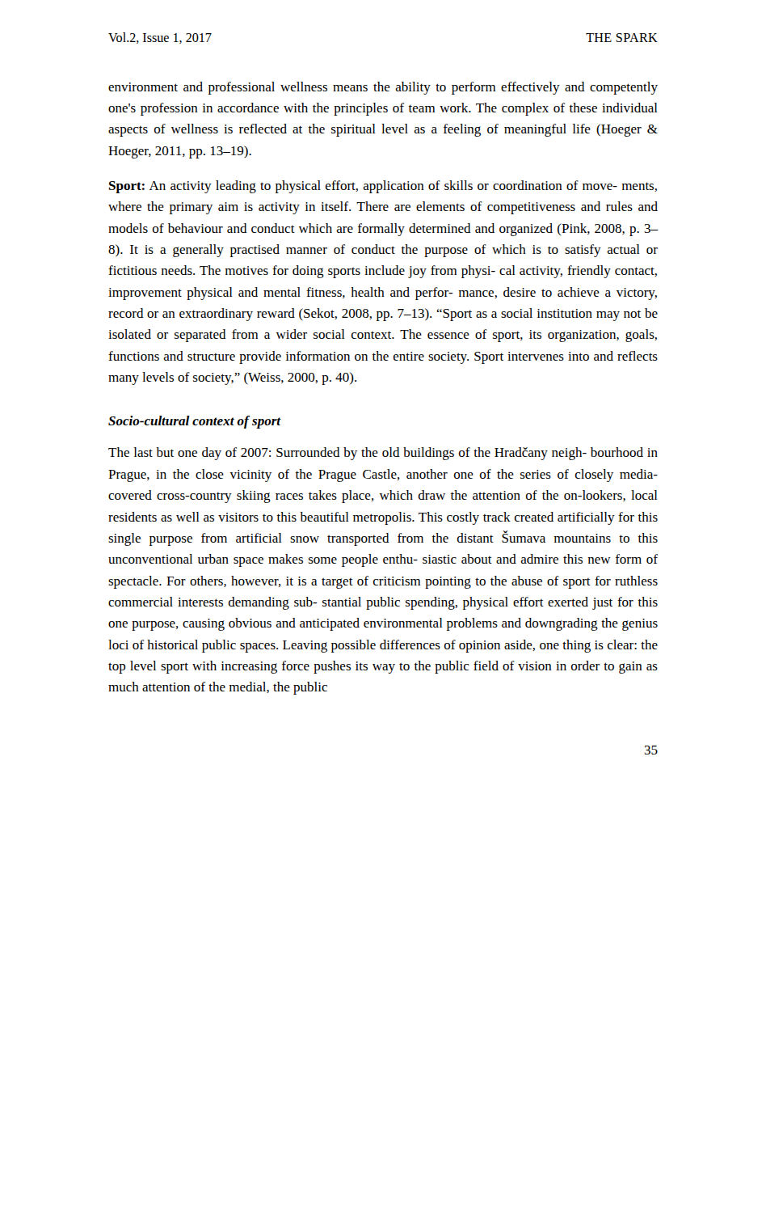Vol.2, Issue 1, 2017 THE SPARK
environment and professional wellness means the ability to perform effectively and competently one's profession in accordance with the principles of team work. The complex of these individual aspects of wellness is reflected at the spiritual level as a feeling of meaningful life (Hoeger & Hoeger, 2011, pp. 13–19).
Sport: An activity leading to physical effort, application of skills or coordination of move- ments, where the primary aim is activity in itself. There are elements of competitiveness and rules and models of behaviour and conduct which are formally determined and organized (Pink, 2008, p. 3–8). It is a generally practised manner of conduct the purpose of which is to satisfy actual or fictitious needs. The motives for doing sports include joy from physi- cal activity, friendly contact, improvement physical and mental fitness, health and perfor- mance, desire to achieve a victory, record or an extraordinary reward (Sekot, 2008, pp. 7–13). “Sport as a social institution may not be isolated or separated from a wider social context. The essence of sport, its organization, goals, functions and structure provide information on the entire society. Sport intervenes into and reflects many levels of society,” (Weiss, 2000, p. 40).
Socio-cultural context of sport
The last but one day of 2007: Surrounded by the old buildings of the Hradčany neigh- bourhood in Prague, in the close vicinity of the Prague Castle, another one of the series of closely media-covered cross-country skiing races takes place, which draw the attention of the on-lookers, local residents as well as visitors to this beautiful metropolis. This costly track created artificially for this single purpose from artificial snow transported from the distant Šumava mountains to this unconventional urban space makes some people enthu- siastic about and admire this new form of spectacle. For others, however, it is a target of criticism pointing to the abuse of sport for ruthless commercial interests demanding sub- stantial public spending, physical effort exerted just for this one purpose, causing obvious and anticipated environmental problems and downgrading the genius loci of historical public spaces. Leaving possible differences of opinion aside, one thing is clear: the top level sport with increasing force pushes its way to the public field of vision in order to gain as much attention of the medial, the public
35